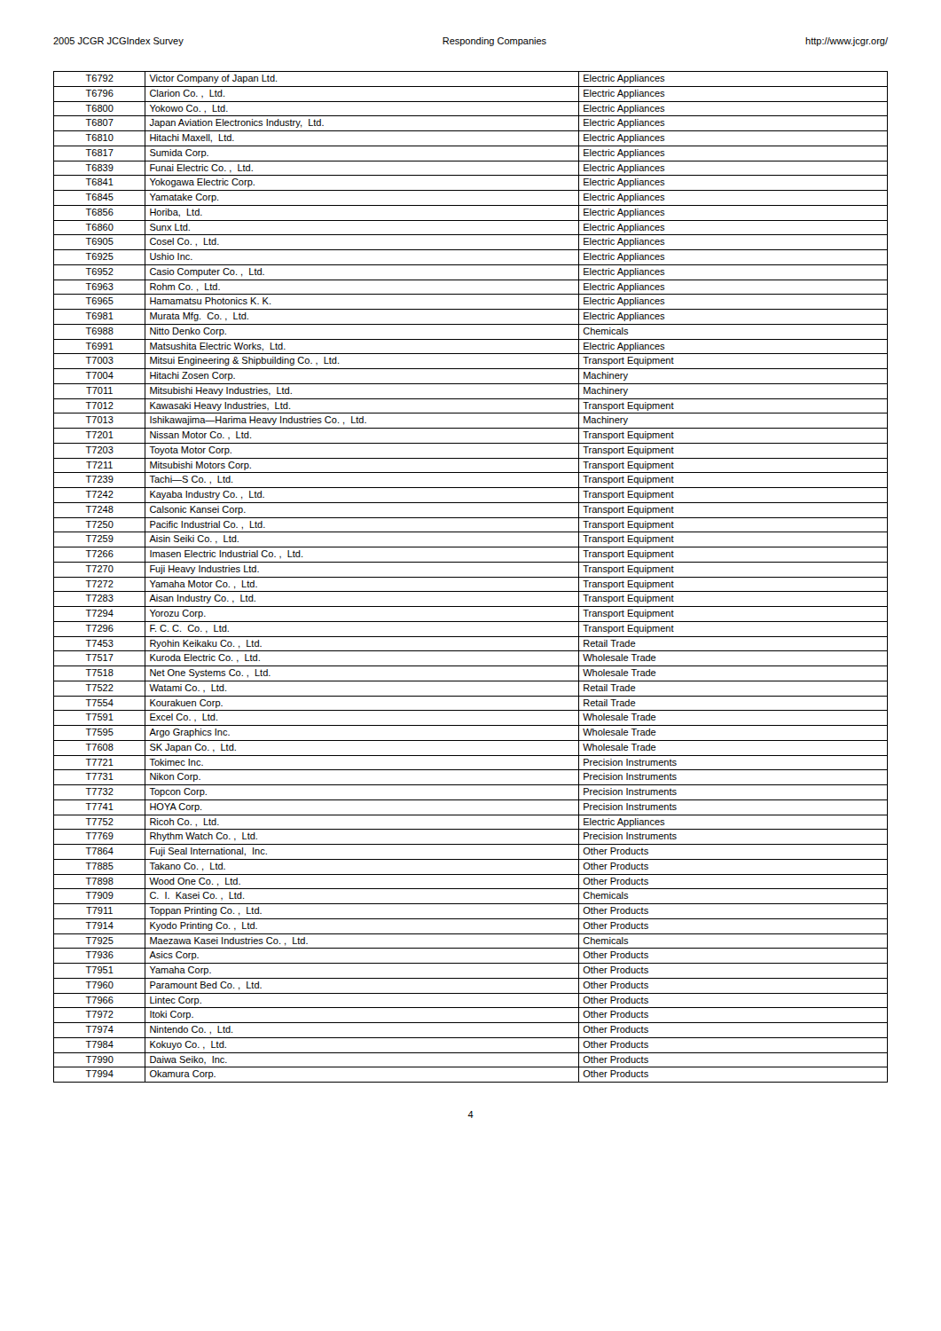2005 JCGR JCGIndex Survey
Responding Companies
http://www.jcgr.org/
| T6792 | Victor Company of Japan Ltd. | Electric Appliances |
| T6796 | Clarion Co. , Ltd. | Electric Appliances |
| T6800 | Yokowo Co. , Ltd. | Electric Appliances |
| T6807 | Japan Aviation Electronics Industry, Ltd. | Electric Appliances |
| T6810 | Hitachi Maxell, Ltd. | Electric Appliances |
| T6817 | Sumida Corp. | Electric Appliances |
| T6839 | Funai Electric Co. , Ltd. | Electric Appliances |
| T6841 | Yokogawa Electric Corp. | Electric Appliances |
| T6845 | Yamatake Corp. | Electric Appliances |
| T6856 | Horiba, Ltd. | Electric Appliances |
| T6860 | Sunx Ltd. | Electric Appliances |
| T6905 | Cosel Co. , Ltd. | Electric Appliances |
| T6925 | Ushio Inc. | Electric Appliances |
| T6952 | Casio Computer Co. , Ltd. | Electric Appliances |
| T6963 | Rohm Co. , Ltd. | Electric Appliances |
| T6965 | Hamamatsu Photonics K. K. | Electric Appliances |
| T6981 | Murata Mfg. Co. , Ltd. | Electric Appliances |
| T6988 | Nitto Denko Corp. | Chemicals |
| T6991 | Matsushita Electric Works, Ltd. | Electric Appliances |
| T7003 | Mitsui Engineering & Shipbuilding Co. , Ltd. | Transport Equipment |
| T7004 | Hitachi Zosen Corp. | Machinery |
| T7011 | Mitsubishi Heavy Industries, Ltd. | Machinery |
| T7012 | Kawasaki Heavy Industries, Ltd. | Transport Equipment |
| T7013 | Ishikawajima—Harima Heavy Industries Co. , Ltd. | Machinery |
| T7201 | Nissan Motor Co. , Ltd. | Transport Equipment |
| T7203 | Toyota Motor Corp. | Transport Equipment |
| T7211 | Mitsubishi Motors Corp. | Transport Equipment |
| T7239 | Tachi—S Co. , Ltd. | Transport Equipment |
| T7242 | Kayaba Industry Co. , Ltd. | Transport Equipment |
| T7248 | Calsonic Kansei Corp. | Transport Equipment |
| T7250 | Pacific Industrial Co. , Ltd. | Transport Equipment |
| T7259 | Aisin Seiki Co. , Ltd. | Transport Equipment |
| T7266 | Imasen Electric Industrial Co. , Ltd. | Transport Equipment |
| T7270 | Fuji Heavy Industries Ltd. | Transport Equipment |
| T7272 | Yamaha Motor Co. , Ltd. | Transport Equipment |
| T7283 | Aisan Industry Co. , Ltd. | Transport Equipment |
| T7294 | Yorozu Corp. | Transport Equipment |
| T7296 | F. C. C. Co. , Ltd. | Transport Equipment |
| T7453 | Ryohin Keikaku Co. , Ltd. | Retail Trade |
| T7517 | Kuroda Electric Co. , Ltd. | Wholesale Trade |
| T7518 | Net One Systems Co. , Ltd. | Wholesale Trade |
| T7522 | Watami Co. , Ltd. | Retail Trade |
| T7554 | Kourakuen Corp. | Retail Trade |
| T7591 | Excel Co. , Ltd. | Wholesale Trade |
| T7595 | Argo Graphics Inc. | Wholesale Trade |
| T7608 | SK Japan Co. , Ltd. | Wholesale Trade |
| T7721 | Tokimec Inc. | Precision Instruments |
| T7731 | Nikon Corp. | Precision Instruments |
| T7732 | Topcon Corp. | Precision Instruments |
| T7741 | HOYA Corp. | Precision Instruments |
| T7752 | Ricoh Co. , Ltd. | Electric Appliances |
| T7769 | Rhythm Watch Co. , Ltd. | Precision Instruments |
| T7864 | Fuji Seal International, Inc. | Other Products |
| T7885 | Takano Co. , Ltd. | Other Products |
| T7898 | Wood One Co. , Ltd. | Other Products |
| T7909 | C. I. Kasei Co. , Ltd. | Chemicals |
| T7911 | Toppan Printing Co. , Ltd. | Other Products |
| T7914 | Kyodo Printing Co. , Ltd. | Other Products |
| T7925 | Maezawa Kasei Industries Co. , Ltd. | Chemicals |
| T7936 | Asics Corp. | Other Products |
| T7951 | Yamaha Corp. | Other Products |
| T7960 | Paramount Bed Co. , Ltd. | Other Products |
| T7966 | Lintec Corp. | Other Products |
| T7972 | Itoki Corp. | Other Products |
| T7974 | Nintendo Co. , Ltd. | Other Products |
| T7984 | Kokuyo Co. , Ltd. | Other Products |
| T7990 | Daiwa Seiko, Inc. | Other Products |
| T7994 | Okamura Corp. | Other Products |
4